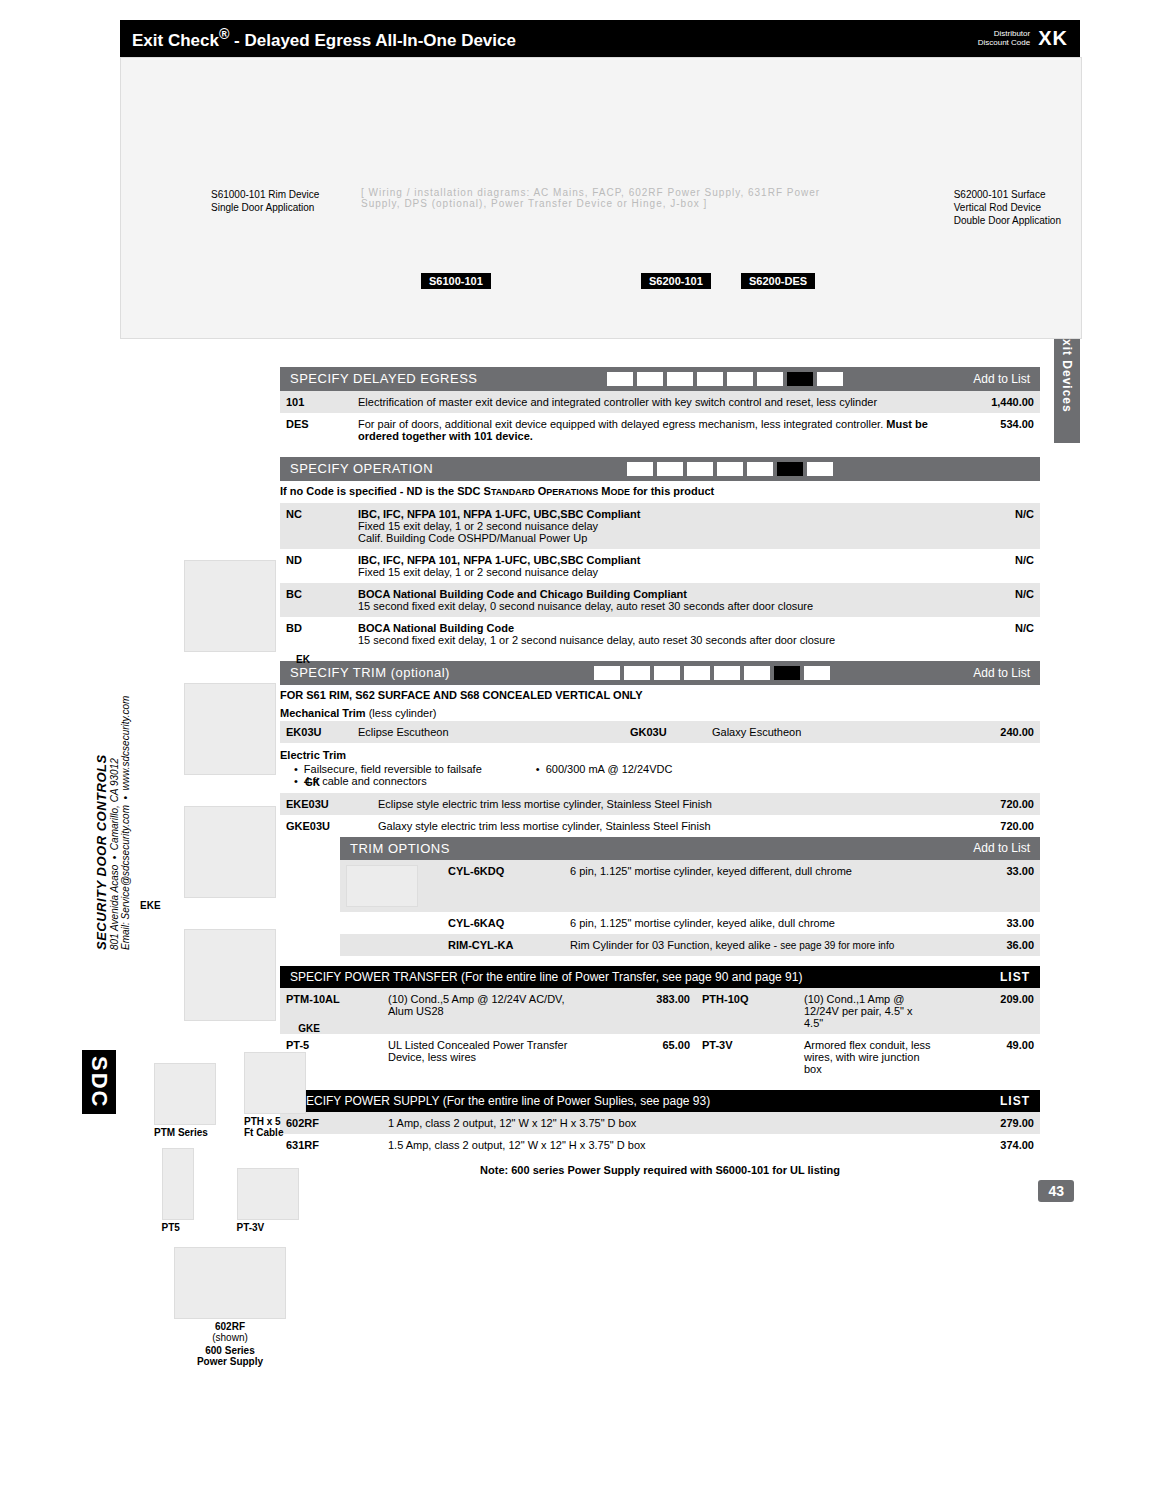Exit Check® - Delayed Egress All-In-One Device
Distributor
Discount Code
XK
Exit Devices
SDC
SECURITY DOOR CONTROLS
801 Avenida Acaso • Camarillo, CA 93012
Email: Service@sdcsecurity.com • www.sdcsecurity.com
[ Wiring / installation diagrams: AC Mains, FACP, 602RF Power Supply, 631RF Power Supply, DPS (optional), Power Transfer Device or Hinge, J-box ]
S61000-101 Rim Device
Single Door Application
S62000-101 Surface
Vertical Rod Device
Double Door Application
S6100-101
S6200-101
S6200-DES
SPECIFY DELAYED EGRESS Add to List
| 101 | Electrification of master exit device and integrated controller with key switch control and reset, less cylinder | 1,440.00 |
| DES | For pair of doors, additional exit device equipped with delayed egress mechanism, less integrated controller. Must be ordered together with 101 device. | 534.00 |
SPECIFY OPERATION
If no Code is specified - ND is the SDC STANDARD OPERATIONS MODE for this product
| NC | IBC, IFC, NFPA 101, NFPA 1-UFC, UBC,SBC Compliant Fixed 15 exit delay, 1 or 2 second nuisance delay Calif. Building Code OSHPD/Manual Power Up | N/C |
| ND | IBC, IFC, NFPA 101, NFPA 1-UFC, UBC,SBC Compliant Fixed 15 exit delay, 1 or 2 second nuisance delay | N/C |
| BC | BOCA National Building Code and Chicago Building Compliant 15 second fixed exit delay, 0 second nuisance delay, auto reset 30 seconds after door closure | N/C |
| BD | BOCA National Building Code 15 second fixed exit delay, 1 or 2 second nuisance delay, auto reset 30 seconds after door closure | N/C |
SPECIFY TRIM (optional) Add to List
FOR S61 RIM, S62 SURFACE AND S68 CONCEALED VERTICAL ONLY
Mechanical Trim (less cylinder)
| EK03U | Eclipse Escutheon | GK03U | Galaxy Escutheon | 240.00 |
Electric Trim
Failsecure, field reversible to failsafe
4 ft cable and connectors
600/300 mA @ 12/24VDC
| EKE03U | Eclipse style electric trim less mortise cylinder, Stainless Steel Finish | 720.00 |
| GKE03U | Galaxy style electric trim less mortise cylinder, Stainless Steel Finish | 720.00 |
TRIM OPTIONS Add to List
| | CYL-6KDQ | 6 pin, 1.125" mortise cylinder, keyed different, dull chrome | 33.00 |
| | CYL-6KAQ | 6 pin, 1.125" mortise cylinder, keyed alike, dull chrome | 33.00 |
| | RIM-CYL-KA | Rim Cylinder for 03 Function, keyed alike - see page 39 for more info | 36.00 |
SPECIFY POWER TRANSFER (For the entire line of Power Transfer, see page 90 and page 91) LIST
| PTM-10AL | (10) Cond.,5 Amp @ 12/24V AC/DV, Alum US28 | 383.00 | PTH-10Q | (10) Cond.,1 Amp @ 12/24V per pair, 4.5" x 4.5" | 209.00 |
| PT-5 | UL Listed Concealed Power Transfer Device, less wires | 65.00 | PT-3V | Armored flex conduit, less wires, with wire junction box | 49.00 |
SPECIFY POWER SUPPLY (For the entire line of Power Suplies, see page 93) LIST
| 602RF | 1 Amp, class 2 output, 12" W x 12" H x 3.75" D box | 279.00 |
| 631RF | 1.5 Amp, class 2 output, 12" W x 12" H x 3.75" D box | 374.00 |
Note: 600 series Power Supply required with S6000-101 for UL listing
EK
GK
EKE
GKE
PTM Series
PTH x 5
Ft Cable
PT5
PT-3V
602RF
(shown)
600 Series
Power Supply
43